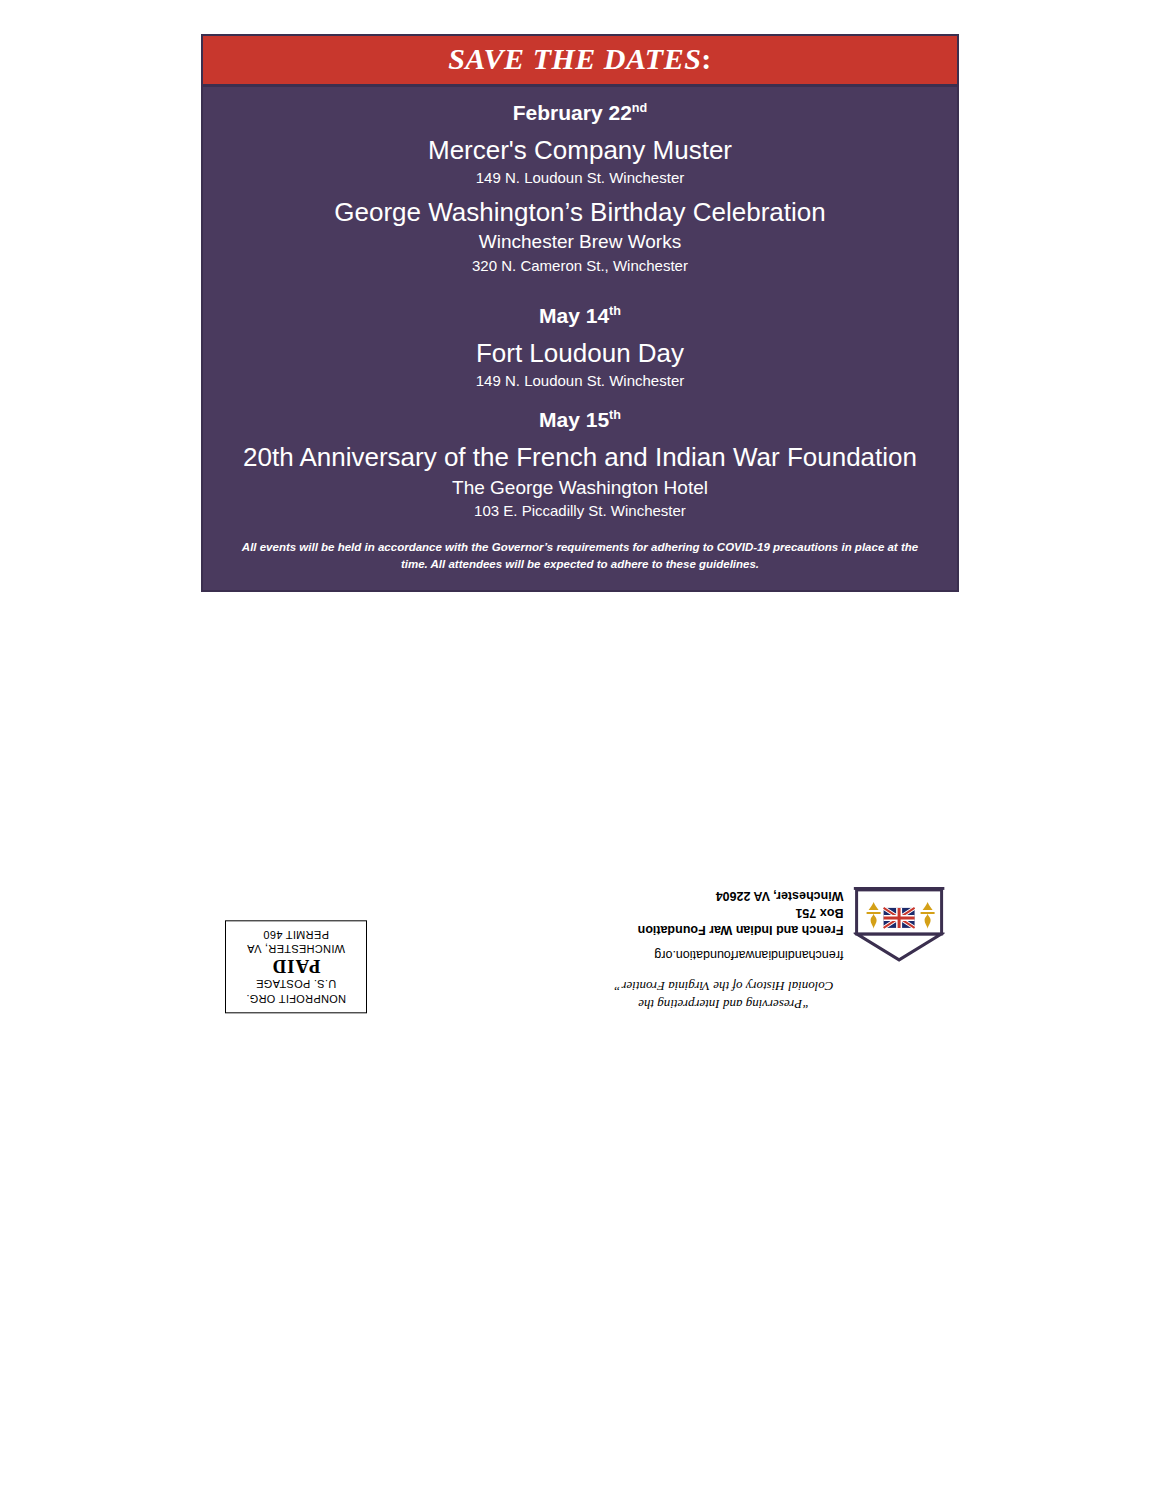SAVE THE DATES:
February 22nd
Mercer's Company Muster
149 N. Loudoun St. Winchester
George Washington’s Birthday Celebration
Winchester Brew Works
320 N. Cameron St., Winchester
May 14th
Fort Loudoun Day
149 N. Loudoun St. Winchester
May 15th
20th Anniversary of the French and Indian War Foundation
The George Washington Hotel
103 E. Piccadilly St. Winchester
All events will be held in accordance with the Governor’s requirements for adhering to COVID-19 precautions in place at the time. All attendees will be expected to adhere to these guidelines.
NONPROFIT ORG.
U.S. POSTAGE
PAID
WINCHESTER, VA
PERMIT 460
“Preserving and Interpreting the
Colonial History of the Virginia Frontier”
frenchandindianwarfoundation.org
French and Indian War Foundation
Box 751
Winchester, VA 22604